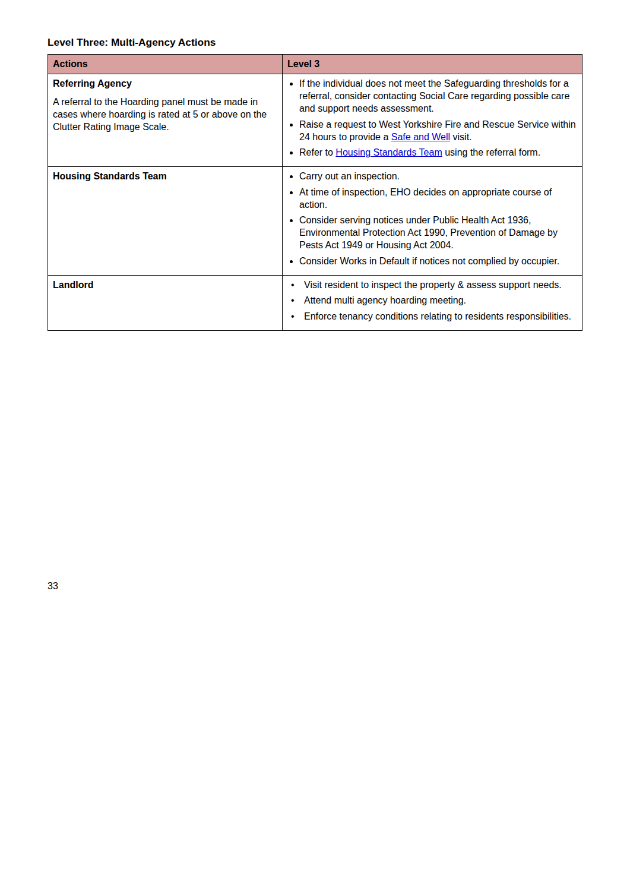Level Three: Multi-Agency Actions
| Actions | Level 3 |
| --- | --- |
| Referring Agency A referral to the Hoarding panel must be made in cases where hoarding is rated at 5 or above on the Clutter Rating Image Scale. | If the individual does not meet the Safeguarding thresholds for a referral, consider contacting Social Care regarding possible care and support needs assessment. Raise a request to West Yorkshire Fire and Rescue Service within 24 hours to provide a Safe and Well visit. Refer to Housing Standards Team using the referral form. |
| Housing Standards Team | Carry out an inspection. At time of inspection, EHO decides on appropriate course of action. Consider serving notices under Public Health Act 1936, Environmental Protection Act 1990, Prevention of Damage by Pests Act 1949 or Housing Act 2004. Consider Works in Default if notices not complied by occupier. |
| Landlord | Visit resident to inspect the property & assess support needs. Attend multi agency hoarding meeting. Enforce tenancy conditions relating to residents responsibilities. |
33